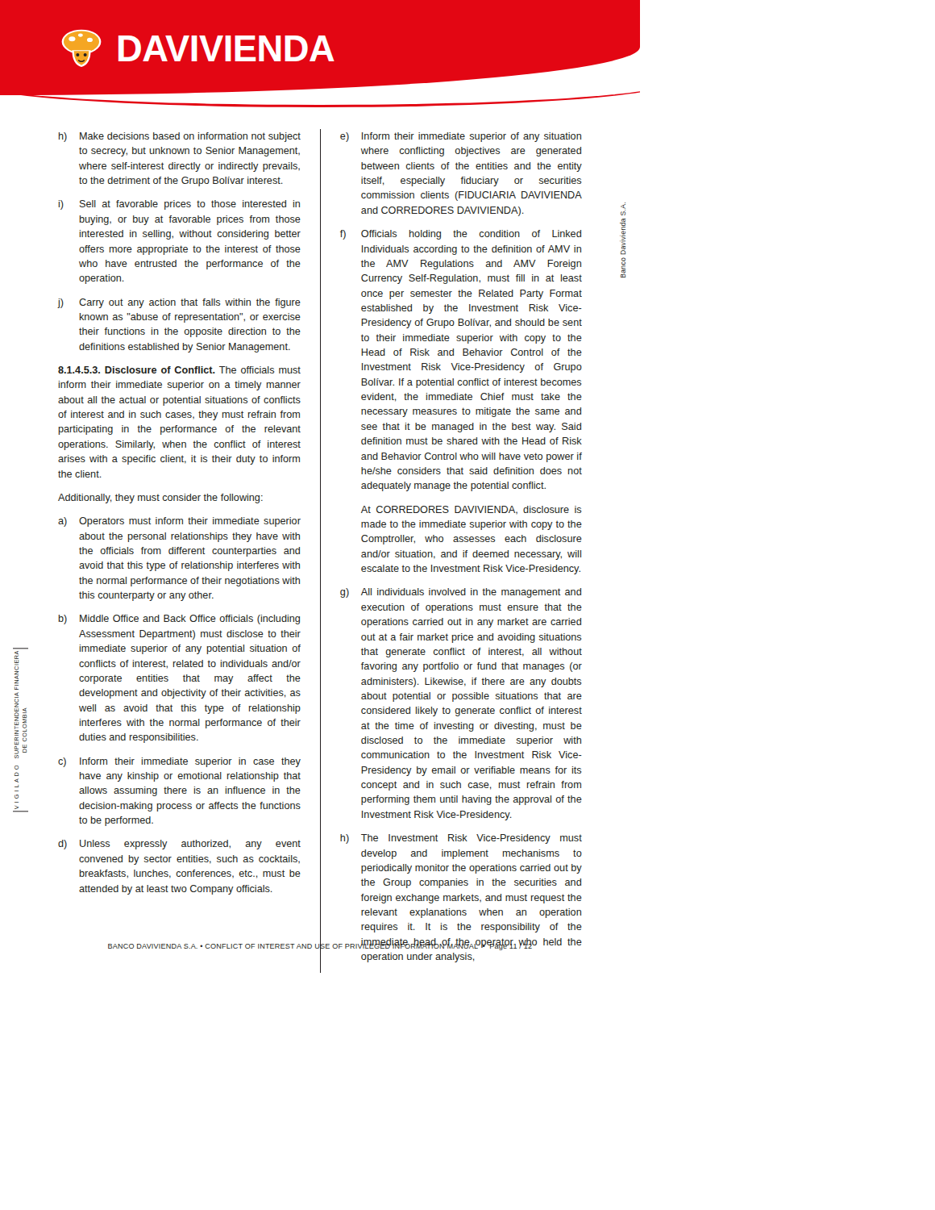DAVIVIENDA
Banco Davivienda S.A.
V I G I L A D O SUPERINTENDENCIA FINANCIERA
DE COLOMBIA
h)
Make decisions based on information not subject to secrecy, but unknown to Senior Management, where self-interest directly or indirectly prevails, to the detriment of the Grupo Bolívar interest.
i)
Sell at favorable prices to those interested in buying, or buy at favorable prices from those interested in selling, without considering better offers more appropriate to the interest of those who have entrusted the performance of the operation.
j)
Carry out any action that falls within the figure known as "abuse of representation", or exercise their functions in the opposite direction to the definitions established by Senior Management.
8.1.4.5.3. Disclosure of Conflict. The officials must inform their immediate superior on a timely manner about all the actual or potential situations of conflicts of interest and in such cases, they must refrain from participating in the performance of the relevant operations. Similarly, when the conflict of interest arises with a specific client, it is their duty to inform the client.
Additionally, they must consider the following:
a)
Operators must inform their immediate superior about the personal relationships they have with the officials from different counterparties and avoid that this type of relationship interferes with the normal performance of their negotiations with this counterparty or any other.
b)
Middle Office and Back Office officials (including Assessment Department) must disclose to their immediate superior of any potential situation of conflicts of interest, related to individuals and/or corporate entities that may affect the development and objectivity of their activities, as well as avoid that this type of relationship interferes with the normal performance of their duties and responsibilities.
c)
Inform their immediate superior in case they have any kinship or emotional relationship that allows assuming there is an influence in the decision-making process or affects the functions to be performed.
d)
Unless expressly authorized, any event convened by sector entities, such as cocktails, breakfasts, lunches, conferences, etc., must be attended by at least two Company officials.
e)
Inform their immediate superior of any situation where conflicting objectives are generated between clients of the entities and the entity itself, especially fiduciary or securities commission clients (FIDUCIARIA DAVIVIENDA and CORREDORES DAVIVIENDA).
f)
Officials holding the condition of Linked Individuals according to the definition of AMV in the AMV Regulations and AMV Foreign Currency Self-Regulation, must fill in at least once per semester the Related Party Format established by the Investment Risk Vice-Presidency of Grupo Bolívar, and should be sent to their immediate superior with copy to the Head of Risk and Behavior Control of the Investment Risk Vice-Presidency of Grupo Bolívar. If a potential conflict of interest becomes evident, the immediate Chief must take the necessary measures to mitigate the same and see that it be managed in the best way. Said definition must be shared with the Head of Risk and Behavior Control who will have veto power if he/she considers that said definition does not adequately manage the potential conflict.
At CORREDORES DAVIVIENDA, disclosure is made to the immediate superior with copy to the Comptroller, who assesses each disclosure and/or situation, and if deemed necessary, will escalate to the Investment Risk Vice-Presidency.
g)
All individuals involved in the management and execution of operations must ensure that the operations carried out in any market are carried out at a fair market price and avoiding situations that generate conflict of interest, all without favoring any portfolio or fund that manages (or administers). Likewise, if there are any doubts about potential or possible situations that are considered likely to generate conflict of interest at the time of investing or divesting, must be disclosed to the immediate superior with communication to the Investment Risk Vice-Presidency by email or verifiable means for its concept and in such case, must refrain from performing them until having the approval of the Investment Risk Vice-Presidency.
h)
The Investment Risk Vice-Presidency must develop and implement mechanisms to periodically monitor the operations carried out by the Group companies in the securities and foreign exchange markets, and must request the relevant explanations when an operation requires it. It is the responsibility of the immediate head of the operator who held the operation under analysis,
BANCO DAVIVIENDA S.A. • CONFLICT OF INTEREST AND USE OF PRIVILEGED INFORMATION MANUAL • Page 11 / 12